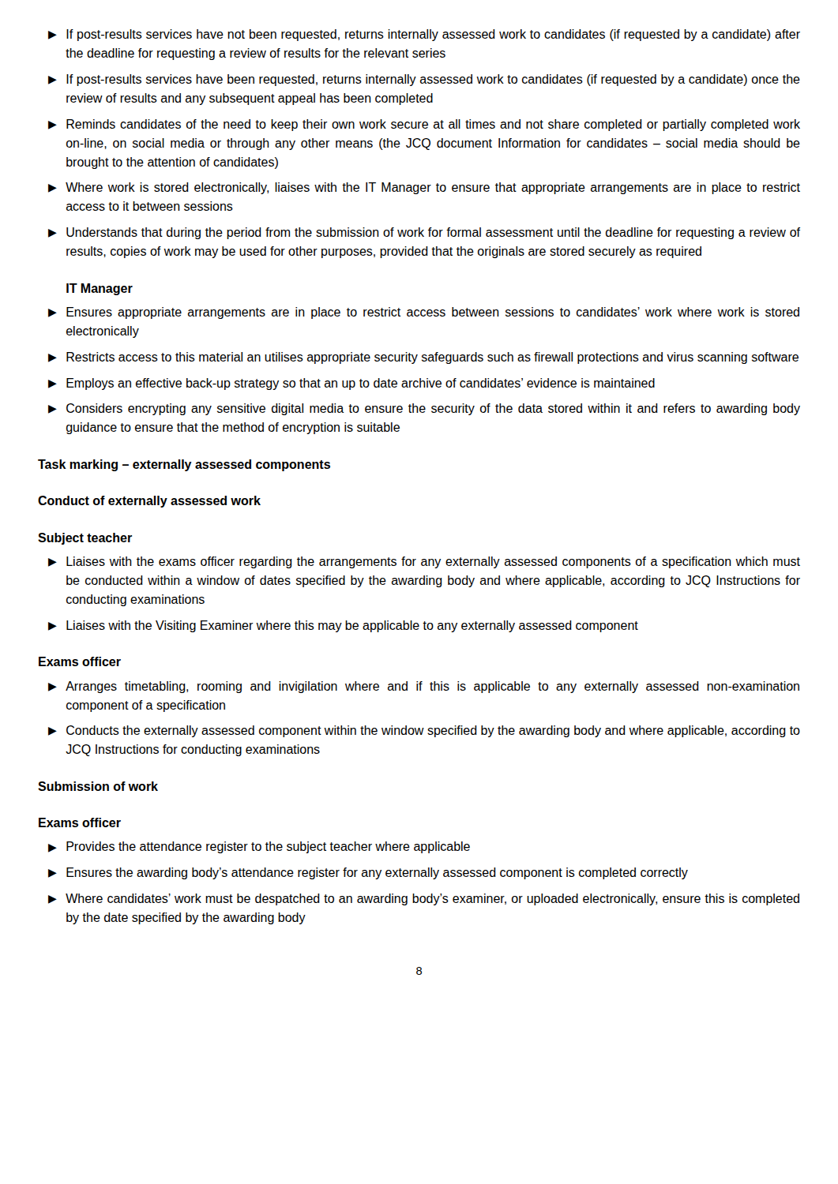If post-results services have not been requested, returns internally assessed work to candidates (if requested by a candidate) after the deadline for requesting a review of results for the relevant series
If post-results services have been requested, returns internally assessed work to candidates (if requested by a candidate) once the review of results and any subsequent appeal has been completed
Reminds candidates of the need to keep their own work secure at all times and not share completed or partially completed work on-line, on social media or through any other means (the JCQ document Information for candidates – social media should be brought to the attention of candidates)
Where work is stored electronically, liaises with the IT Manager to ensure that appropriate arrangements are in place to restrict access to it between sessions
Understands that during the period from the submission of work for formal assessment until the deadline for requesting a review of results, copies of work may be used for other purposes, provided that the originals are stored securely as required
IT Manager
Ensures appropriate arrangements are in place to restrict access between sessions to candidates’ work where work is stored electronically
Restricts access to this material an utilises appropriate security safeguards such as firewall protections and virus scanning software
Employs an effective back-up strategy so that an up to date archive of candidates’ evidence is maintained
Considers encrypting any sensitive digital media to ensure the security of the data stored within it and refers to awarding body guidance to ensure that the method of encryption is suitable
Task marking – externally assessed components
Conduct of externally assessed work
Subject teacher
Liaises with the exams officer regarding the arrangements for any externally assessed components of a specification which must be conducted within a window of dates specified by the awarding body and where applicable, according to JCQ Instructions for conducting examinations
Liaises with the Visiting Examiner where this may be applicable to any externally assessed component
Exams officer
Arranges timetabling, rooming and invigilation where and if this is applicable to any externally assessed non-examination component of a specification
Conducts the externally assessed component within the window specified by the awarding body and where applicable, according to JCQ Instructions for conducting examinations
Submission of work
Exams officer
Provides the attendance register to the subject teacher where applicable
Ensures the awarding body’s attendance register for any externally assessed component is completed correctly
Where candidates’ work must be despatched to an awarding body’s examiner, or uploaded electronically, ensure this is completed by the date specified by the awarding body
8